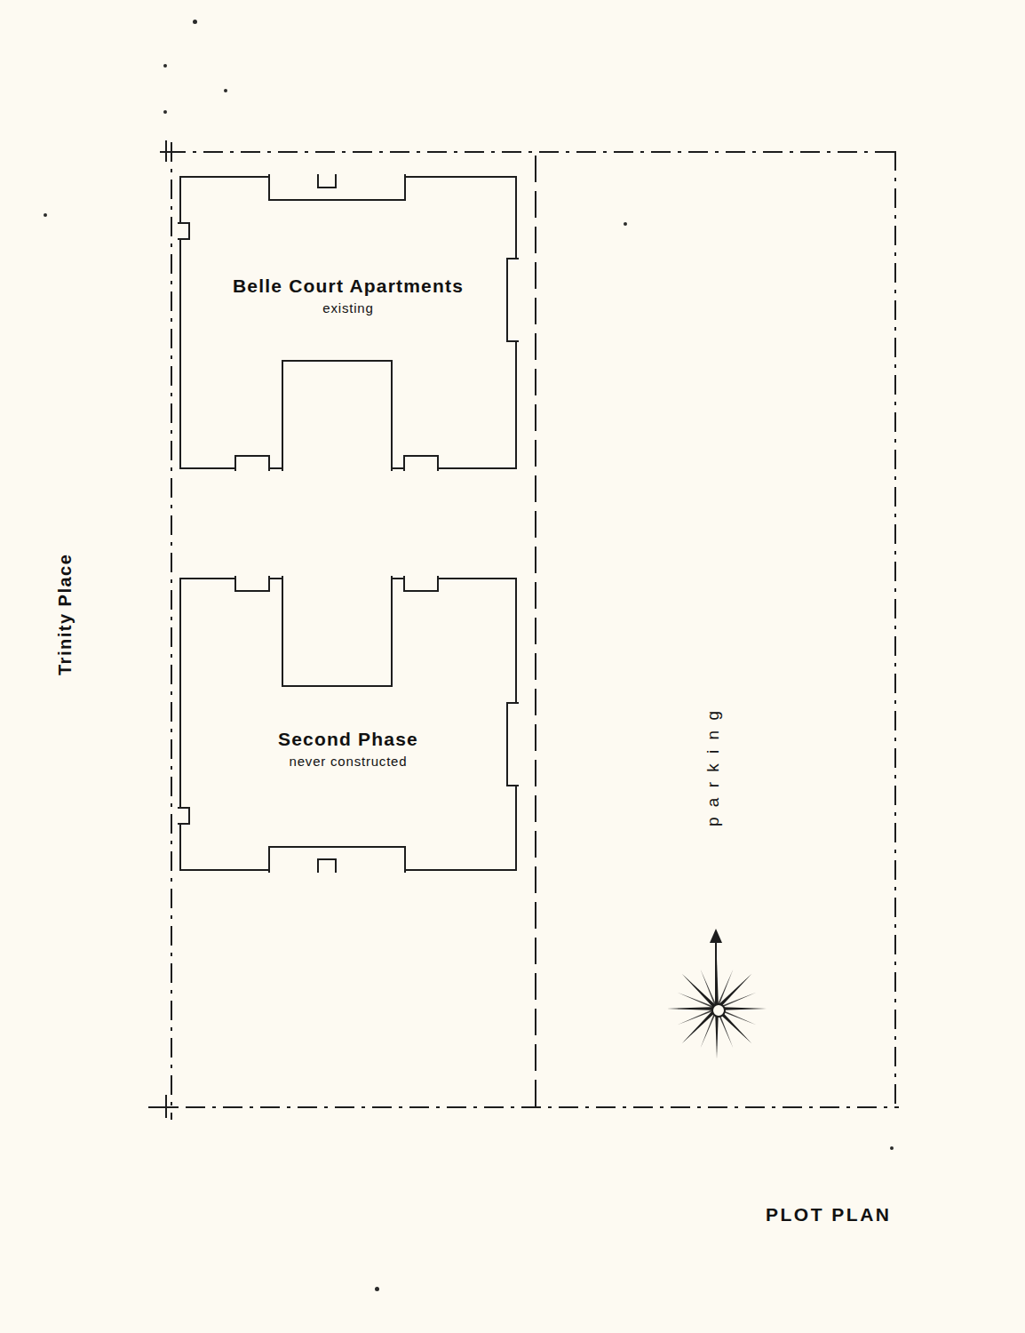Belle Court Apartments
existing
Second Phase
never constructed
Trinity Place
p a r k i n g
PLOT PLAN